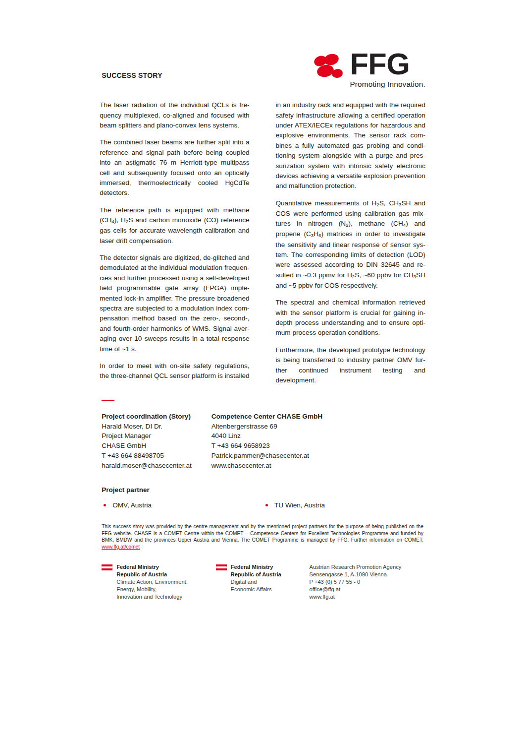SUCCESS STORY
FFG Promoting Innovation.
The laser radiation of the individual QCLs is frequency multiplexed, co-aligned and focused with beam splitters and plano-convex lens systems.
The combined laser beams are further split into a reference and signal path before being coupled into an astigmatic 76 m Herriott-type multipass cell and subsequently focused onto an optically immersed, thermoelectrically cooled HgCdTe detectors.
The reference path is equipped with methane (CH4), H2S and carbon monoxide (CO) reference gas cells for accurate wavelength calibration and laser drift compensation.
The detector signals are digitized, de-glitched and demodulated at the individual modulation frequencies and further processed using a self-developed field programmable gate array (FPGA) implemented lock-in amplifier. The pressure broadened spectra are subjected to a modulation index compensation method based on the zero-, second-, and fourth-order harmonics of WMS. Signal averaging over 10 sweeps results in a total response time of ~1 s.
In order to meet with on-site safety regulations, the three-channel QCL sensor platform is installed in an industry rack and equipped with the required safety infrastructure allowing a certified operation under ATEX/IECEx regulations for hazardous and explosive environments. The sensor rack combines a fully automated gas probing and conditioning system alongside with a purge and pressurization system with intrinsic safety electronic devices achieving a versatile explosion prevention and malfunction protection.
Quantitative measurements of H2S, CH3SH and COS were performed using calibration gas mixtures in nitrogen (N2), methane (CH4) and propene (C3H6) matrices in order to investigate the sensitivity and linear response of sensor system. The corresponding limits of detection (LOD) were assessed according to DIN 32645 and resulted in ~0.3 ppmv for H2S, ~60 ppbv for CH3SH and ~5 ppbv for COS respectively.
The spectral and chemical information retrieved with the sensor platform is crucial for gaining in-depth process understanding and to ensure optimum process operation conditions.
Furthermore, the developed prototype technology is being transferred to industry partner OMV further continued instrument testing and development.
Project coordination (Story)
Harald Moser, DI Dr.
Project Manager
CHASE GmbH
T +43 664 88498705
harald.moser@chasecenter.at
Competence Center CHASE GmbH
Altenbergerstrasse 69
4040 Linz
T +43 664 9658923
Patrick.pammer@chasecenter.at
www.chasecenter.at
Project partner
OMV, Austria
TU Wien, Austria
This success story was provided by the centre management and by the mentioned project partners for the purpose of being published on the FFG website. CHASE is a COMET Centre within the COMET – Competence Centers for Excellent Technologies Programme and funded by BMK, BMDW and the provinces Upper Austria and Vienna. The COMET Programme is managed by FFG. Further information on COMET: www.ffg.at/comet
Federal Ministry
Republic of Austria
Climate Action, Environment,
Energy, Mobility,
Innovation and Technology
Federal Ministry
Republic of Austria
Digital and
Economic Affairs
Austrian Research Promotion Agency
Sensengasse 1, A-1090 Vienna
P +43 (0) 5 77 55 - 0
office@ffg.at
www.ffg.at